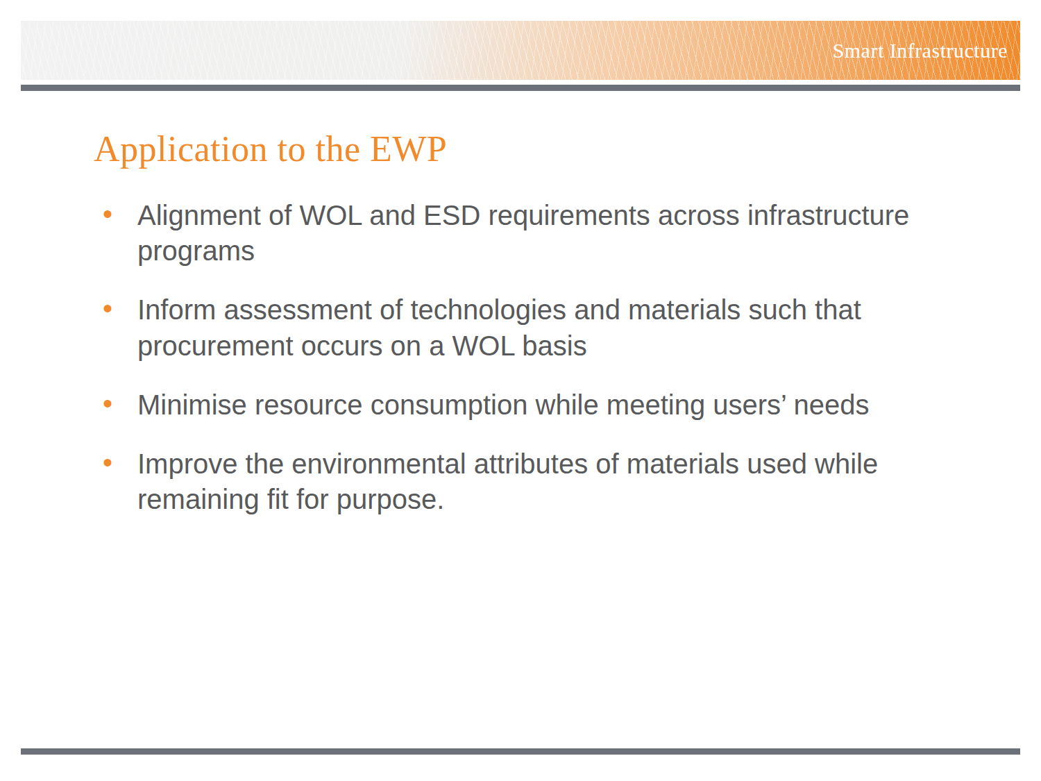Smart Infrastructure
Application to the EWP
Alignment of WOL and ESD requirements across infrastructure programs
Inform assessment of technologies and materials such that procurement occurs on a WOL basis
Minimise resource consumption while meeting users’ needs
Improve the environmental attributes of materials used while remaining fit for purpose.